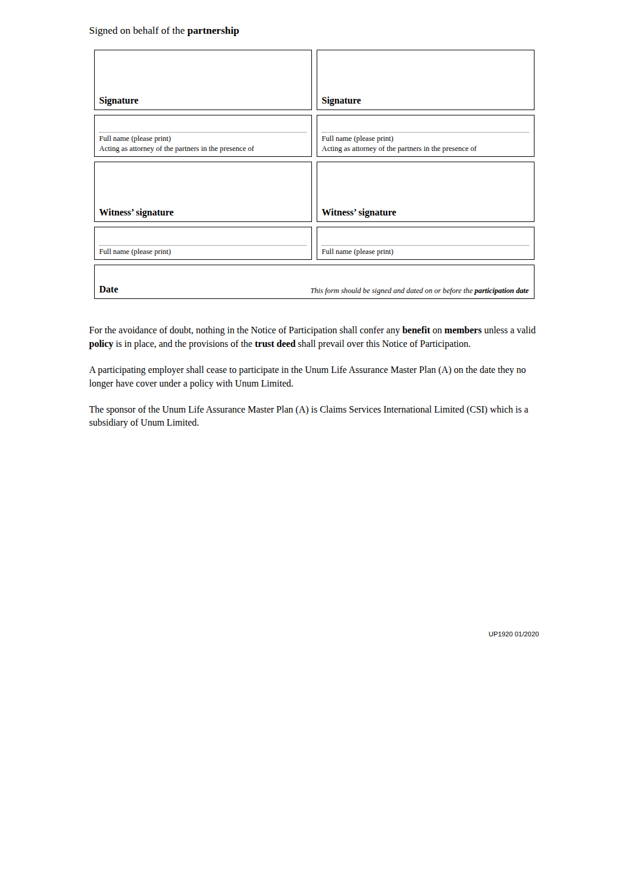Signed on behalf of the partnership
| Signature | Signature |
| Full name (please print) Acting as attorney of the partners in the presence of | Full name (please print) Acting as attorney of the partners in the presence of |
| Witness’ signature | Witness’ signature |
| Full name (please print) | Full name (please print) |
| Date This form should be signed and dated on or before the participation date |
For the avoidance of doubt, nothing in the Notice of Participation shall confer any benefit on members unless a valid policy is in place, and the provisions of the trust deed shall prevail over this Notice of Participation.
A participating employer shall cease to participate in the Unum Life Assurance Master Plan (A) on the date they no longer have cover under a policy with Unum Limited.
The sponsor of the Unum Life Assurance Master Plan (A) is Claims Services International Limited (CSI) which is a subsidiary of Unum Limited.
UP1920 01/2020